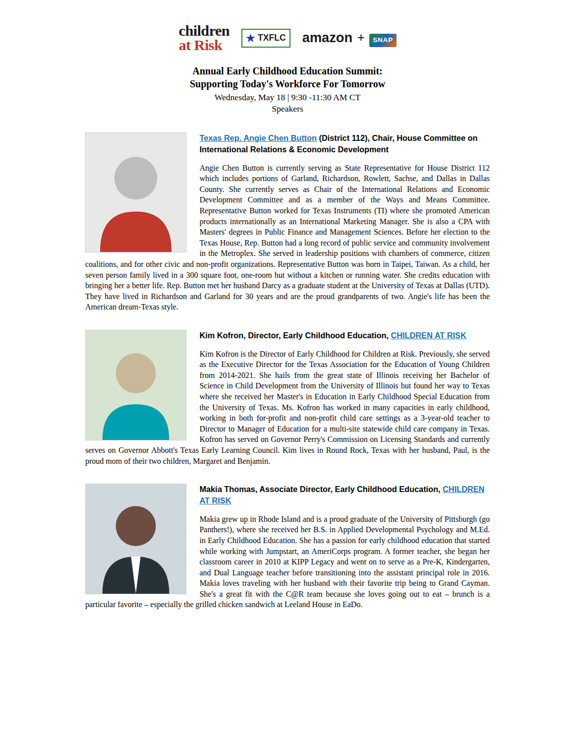children
at Risk
★ TXFLC
amazon + SNAP
Annual Early Childhood Education Summit:
Supporting Today's Workforce For Tomorrow
Wednesday, May 18 | 9:30 -11:30 AM CT
Speakers
Texas Rep. Angie Chen Button (District 112), Chair, House Committee on International Relations & Economic Development
Angie Chen Button is currently serving as State Representative for House District 112 which includes portions of Garland, Richardson, Rowlett, Sachse, and Dallas in Dallas County. She currently serves as Chair of the International Relations and Economic Development Committee and as a member of the Ways and Means Committee. Representative Button worked for Texas Instruments (TI) where she promoted American products internationally as an International Marketing Manager. She is also a CPA with Masters' degrees in Public Finance and Management Sciences. Before her election to the Texas House, Rep. Button had a long record of public service and community involvement in the Metroplex. She served in leadership positions with chambers of commerce, citizen coalitions, and for other civic and non-profit organizations. Representative Button was born in Taipei, Taiwan. As a child, her seven person family lived in a 300 square foot, one-room hut without a kitchen or running water. She credits education with bringing her a better life. Rep. Button met her husband Darcy as a graduate student at the University of Texas at Dallas (UTD). They have lived in Richardson and Garland for 30 years and are the proud grandparents of two. Angie's life has been the American dream-Texas style.
Kim Kofron, Director, Early Childhood Education, CHILDREN AT RISK
Kim Kofron is the Director of Early Childhood for Children at Risk. Previously, she served as the Executive Director for the Texas Association for the Education of Young Children from 2014-2021. She hails from the great state of Illinois receiving her Bachelor of Science in Child Development from the University of Illinois but found her way to Texas where she received her Master's in Education in Early Childhood Special Education from the University of Texas. Ms. Kofron has worked in many capacities in early childhood, working in both for-profit and non-profit child care settings as a 3-year-old teacher to Director to Manager of Education for a multi-site statewide child care company in Texas. Kofron has served on Governor Perry's Commission on Licensing Standards and currently serves on Governor Abbott's Texas Early Learning Council. Kim lives in Round Rock, Texas with her husband, Paul, is the proud mom of their two children, Margaret and Benjamin.
Makia Thomas, Associate Director, Early Childhood Education, CHILDREN AT RISK
Makia grew up in Rhode Island and is a proud graduate of the University of Pittsburgh (go Panthers!), where she received her B.S. in Applied Developmental Psychology and M.Ed. in Early Childhood Education. She has a passion for early childhood education that started while working with Jumpstart, an AmeriCorps program. A former teacher, she began her classroom career in 2010 at KIPP Legacy and went on to serve as a Pre-K, Kindergarten, and Dual Language teacher before transitioning into the assistant principal role in 2016. Makia loves traveling with her husband with their favorite trip being to Grand Cayman. She's a great fit with the C@R team because she loves going out to eat – brunch is a particular favorite – especially the grilled chicken sandwich at Leeland House in EaDo.